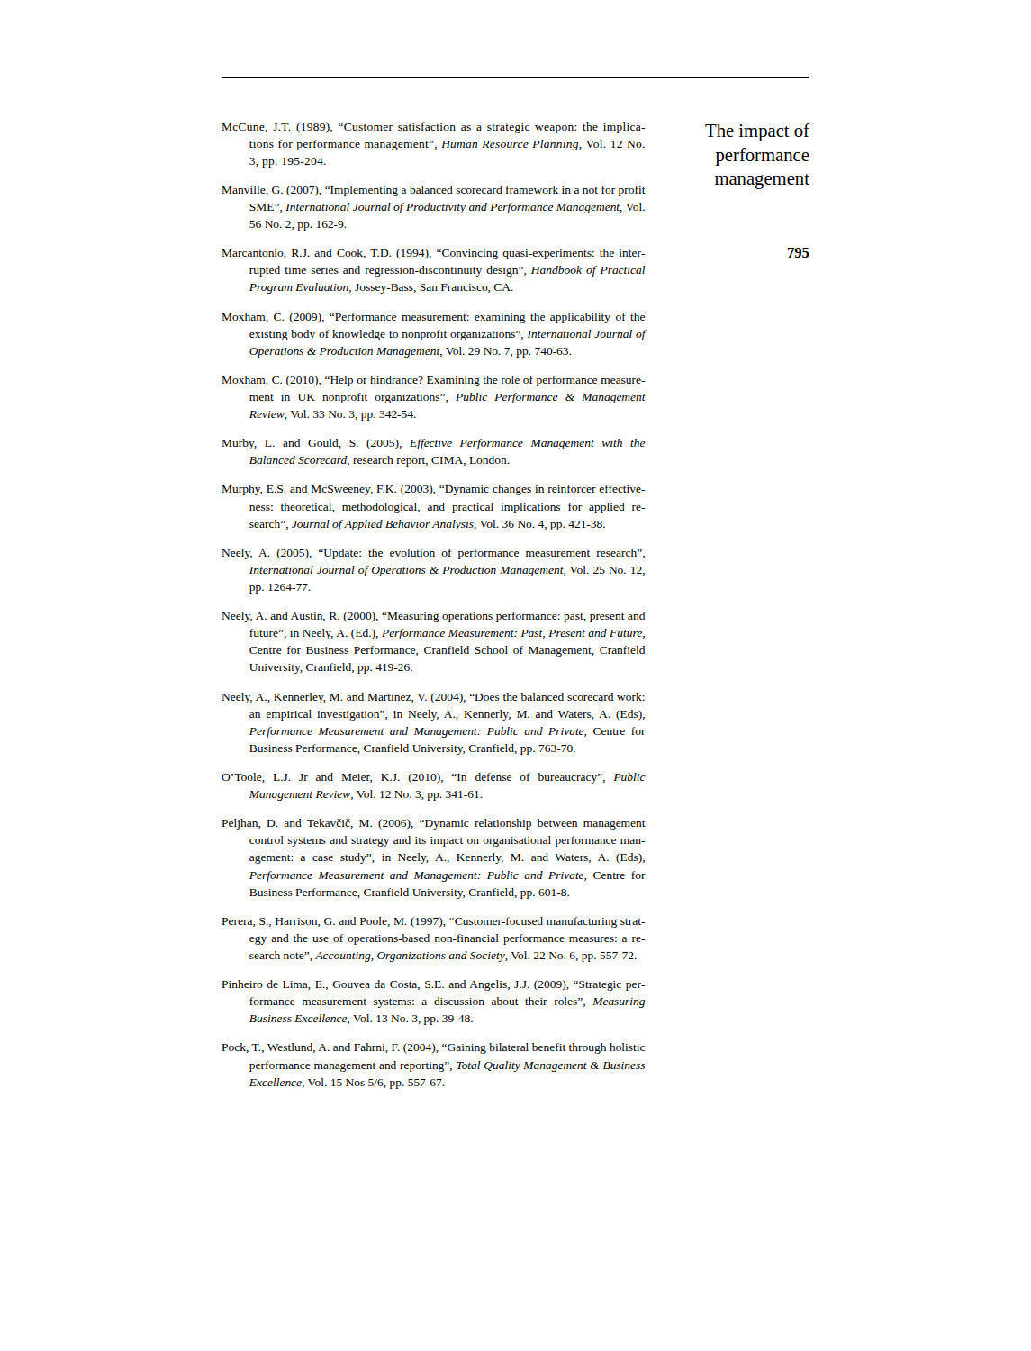McCune, J.T. (1989), “Customer satisfaction as a strategic weapon: the implications for performance management”, Human Resource Planning, Vol. 12 No. 3, pp. 195-204.
Manville, G. (2007), “Implementing a balanced scorecard framework in a not for profit SME”, International Journal of Productivity and Performance Management, Vol. 56 No. 2, pp. 162-9.
Marcantonio, R.J. and Cook, T.D. (1994), “Convincing quasi-experiments: the interrupted time series and regression-discontinuity design”, Handbook of Practical Program Evaluation, Jossey-Bass, San Francisco, CA.
Moxham, C. (2009), “Performance measurement: examining the applicability of the existing body of knowledge to nonprofit organizations”, International Journal of Operations & Production Management, Vol. 29 No. 7, pp. 740-63.
Moxham, C. (2010), “Help or hindrance? Examining the role of performance measurement in UK nonprofit organizations”, Public Performance & Management Review, Vol. 33 No. 3, pp. 342-54.
Murby, L. and Gould, S. (2005), Effective Performance Management with the Balanced Scorecard, research report, CIMA, London.
Murphy, E.S. and McSweeney, F.K. (2003), “Dynamic changes in reinforcer effectiveness: theoretical, methodological, and practical implications for applied research”, Journal of Applied Behavior Analysis, Vol. 36 No. 4, pp. 421-38.
Neely, A. (2005), “Update: the evolution of performance measurement research”, International Journal of Operations & Production Management, Vol. 25 No. 12, pp. 1264-77.
Neely, A. and Austin, R. (2000), “Measuring operations performance: past, present and future”, in Neely, A. (Ed.), Performance Measurement: Past, Present and Future, Centre for Business Performance, Cranfield School of Management, Cranfield University, Cranfield, pp. 419-26.
Neely, A., Kennerley, M. and Martinez, V. (2004), “Does the balanced scorecard work: an empirical investigation”, in Neely, A., Kennerly, M. and Waters, A. (Eds), Performance Measurement and Management: Public and Private, Centre for Business Performance, Cranfield University, Cranfield, pp. 763-70.
O’Toole, L.J. Jr and Meier, K.J. (2010), “In defense of bureaucracy”, Public Management Review, Vol. 12 No. 3, pp. 341-61.
Peljhan, D. and Tekavčič, M. (2006), “Dynamic relationship between management control systems and strategy and its impact on organisational performance management: a case study”, in Neely, A., Kennerly, M. and Waters, A. (Eds), Performance Measurement and Management: Public and Private, Centre for Business Performance, Cranfield University, Cranfield, pp. 601-8.
Perera, S., Harrison, G. and Poole, M. (1997), “Customer-focused manufacturing strategy and the use of operations-based non-financial performance measures: a research note”, Accounting, Organizations and Society, Vol. 22 No. 6, pp. 557-72.
Pinheiro de Lima, E., Gouvea da Costa, S.E. and Angelis, J.J. (2009), “Strategic performance measurement systems: a discussion about their roles”, Measuring Business Excellence, Vol. 13 No. 3, pp. 39-48.
Pock, T., Westlund, A. and Fahrni, F. (2004), “Gaining bilateral benefit through holistic performance management and reporting”, Total Quality Management & Business Excellence, Vol. 15 Nos 5/6, pp. 557-67.
The impact of
performance
management
795